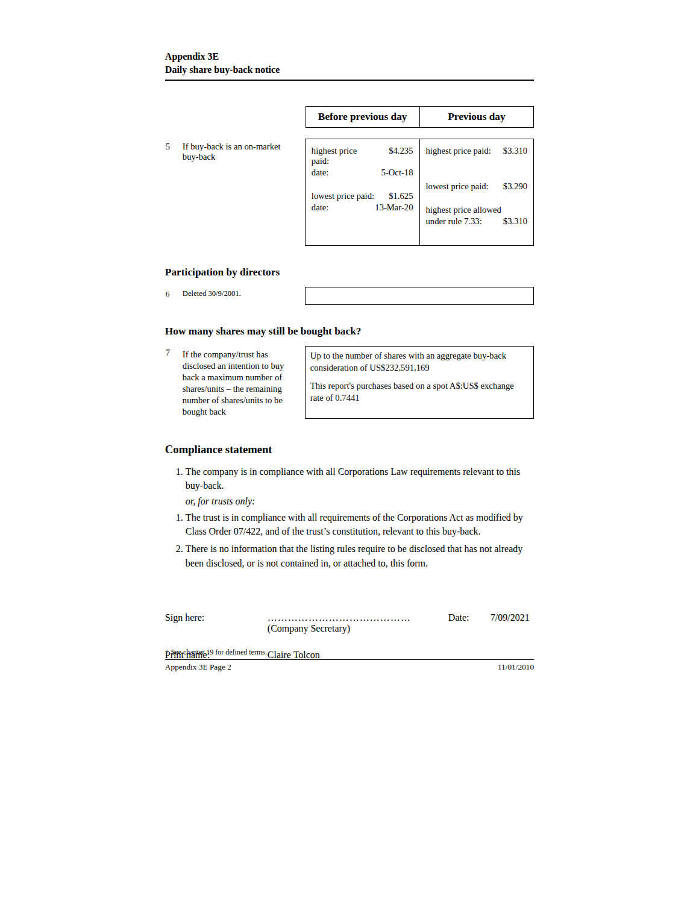Appendix 3E
Daily share buy-back notice
| Before previous day | Previous day |
| 5 | If buy-back is an on-market buy-back | / highest price paid: / $4.235 / / date: / 5-Oct-18 / / lowest price paid: / $1.625 / / date: / 13-Mar-20 / | / highest price paid: / $3.310 / / lowest price paid: / $3.290 / / highest price allowed / / / under rule 7.33: / $3.310 / |
Participation by directors
| 6 | Deleted 30/9/2001. | |
How many shares may still be bought back?
| 7 | If the company/trust has disclosed an intention to buy back a maximum number of shares/units – the remaining number of shares/units to be bought back | Up to the number of shares with an aggregate buy-back consideration of US$232,591,169 This report's purchases based on a spot A$:US$ exchange rate of 0.7441 |
Compliance statement
The company is in compliance with all Corporations Law requirements relevant to this buy-back.
or, for trusts only:
The trust is in compliance with all requirements of the Corporations Act as modified by Class Order 07/422, and of the trust’s constitution, relevant to this buy-back.
There is no information that the listing rules require to be disclosed that has not already been disclosed, or is not contained in, or attached to, this form.
| Sign here: | …………………………………… | Date: | 7/09/2021 |
| | (Company Secretary) | | |
| Print name: | Claire Tolcon |
+ See chapter 19 for defined terms.
Appendix 3E Page 2 11/01/2010